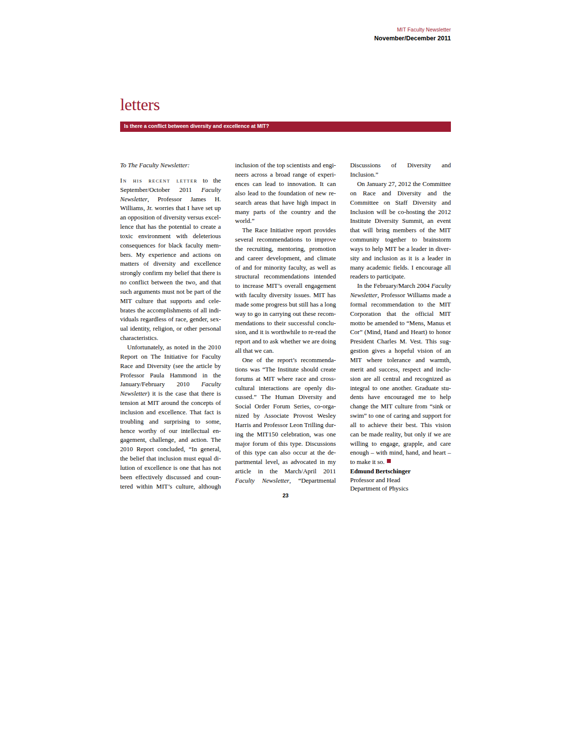MIT Faculty Newsletter
November/December 2011
letters
Is there a conflict between diversity and excellence at MIT?
To The Faculty Newsletter:
In his recent letter to the September/October 2011 Faculty Newsletter, Professor James H. Williams, Jr. worries that I have set up an opposition of diversity versus excellence that has the potential to create a toxic environment with deleterious consequences for black faculty members. My experience and actions on matters of diversity and excellence strongly confirm my belief that there is no conflict between the two, and that such arguments must not be part of the MIT culture that supports and celebrates the accomplishments of all individuals regardless of race, gender, sexual identity, religion, or other personal characteristics.
Unfortunately, as noted in the 2010 Report on The Initiative for Faculty Race and Diversity (see the article by Professor Paula Hammond in the January/February 2010 Faculty Newsletter) it is the case that there is tension at MIT around the concepts of inclusion and excellence. That fact is troubling and surprising to some, hence worthy of our intellectual engagement, challenge, and action. The 2010 Report concluded, “In general, the belief that inclusion must equal dilution of excellence is one that has not been effectively discussed and countered within MIT’s culture, although inclusion of the top scientists and engineers across a broad range of experiences can lead to innovation. It can also lead to the foundation of new research areas that have high impact in many parts of the country and the world.”
The Race Initiative report provides several recommendations to improve the recruiting, mentoring, promotion and career development, and climate of and for minority faculty, as well as structural recommendations intended to increase MIT’s overall engagement with faculty diversity issues. MIT has made some progress but still has a long way to go in carrying out these recommendations to their successful conclusion, and it is worthwhile to re-read the report and to ask whether we are doing all that we can.
One of the report’s recommendations was “The Institute should create forums at MIT where race and cross-cultural interactions are openly discussed.” The Human Diversity and Social Order Forum Series, co-organized by Associate Provost Wesley Harris and Professor Leon Trilling during the MIT150 celebration, was one major forum of this type. Discussions of this type can also occur at the departmental level, as advocated in my article in the March/April 2011 Faculty Newsletter, “Departmental Discussions of Diversity and Inclusion.”
On January 27, 2012 the Committee on Race and Diversity and the Committee on Staff Diversity and Inclusion will be co-hosting the 2012 Institute Diversity Summit, an event that will bring members of the MIT community together to brainstorm ways to help MIT be a leader in diversity and inclusion as it is a leader in many academic fields. I encourage all readers to participate.
In the February/March 2004 Faculty Newsletter, Professor Williams made a formal recommendation to the MIT Corporation that the official MIT motto be amended to “Mens, Manus et Cor” (Mind, Hand and Heart) to honor President Charles M. Vest. This suggestion gives a hopeful vision of an MIT where tolerance and warmth, merit and success, respect and inclusion are all central and recognized as integral to one another. Graduate students have encouraged me to help change the MIT culture from “sink or swim” to one of caring and support for all to achieve their best. This vision can be made reality, but only if we are willing to engage, grapple, and care enough – with mind, hand, and heart – to make it so.
Edmund Bertschinger
Professor and Head
Department of Physics
23